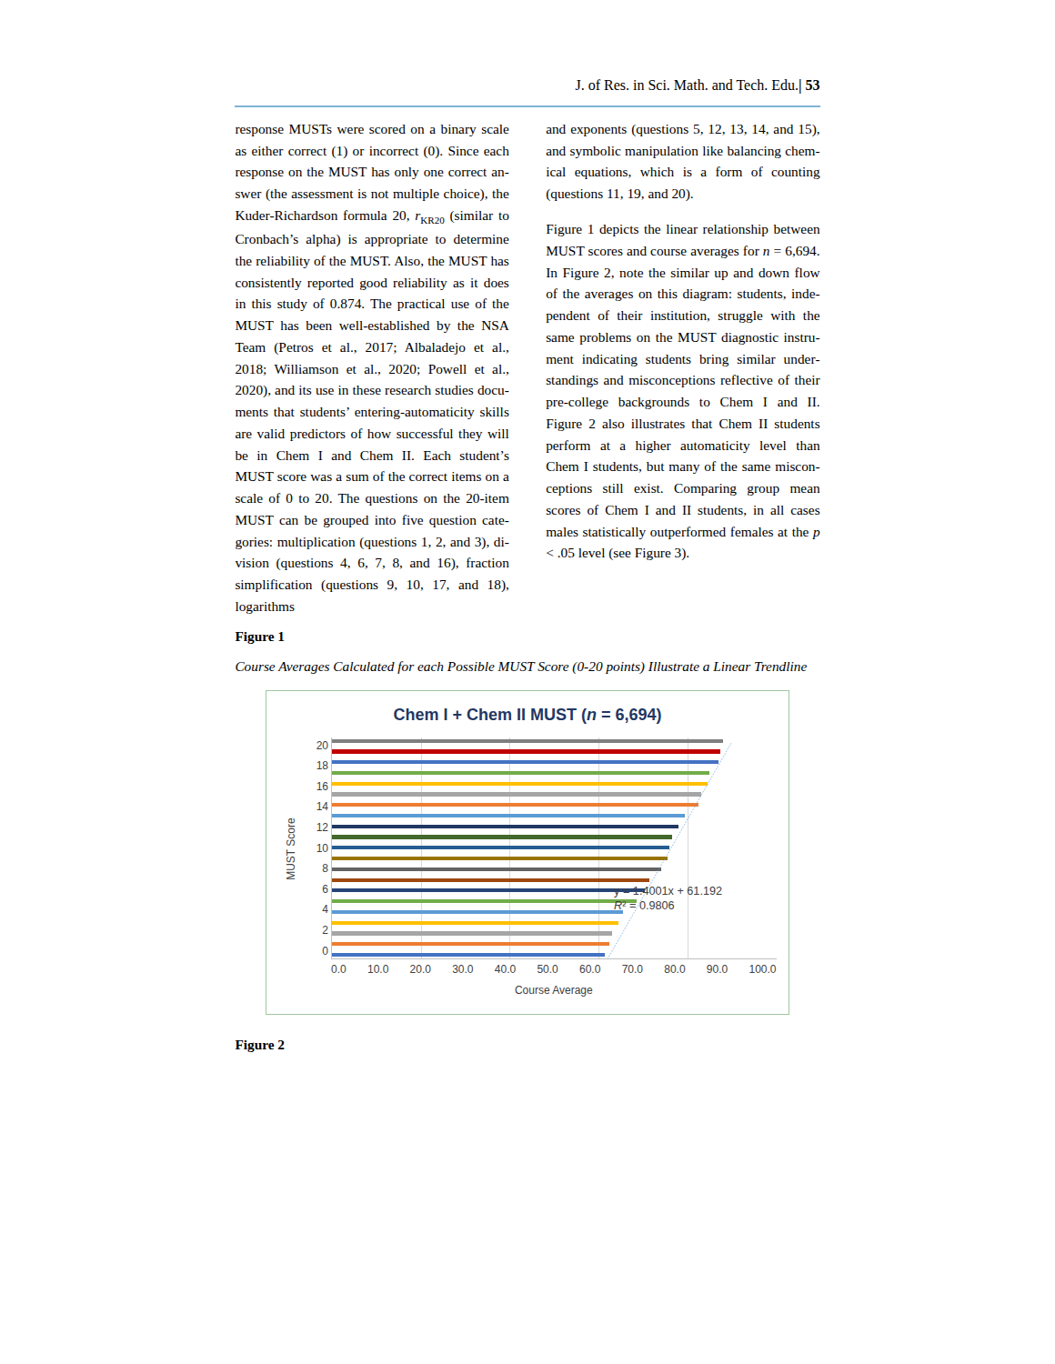J. of Res. in Sci. Math. and Tech. Edu.| 53
response MUSTs were scored on a binary scale as either correct (1) or incorrect (0). Since each response on the MUST has only one correct answer (the assessment is not multiple choice), the Kuder-Richardson formula 20, rKR20 (similar to Cronbach’s alpha) is appropriate to determine the reliability of the MUST. Also, the MUST has consistently reported good reliability as it does in this study of 0.874. The practical use of the MUST has been well-established by the NSA Team (Petros et al., 2017; Albaladejo et al., 2018; Williamson et al., 2020; Powell et al., 2020), and its use in these research studies documents that students’ entering-automaticity skills are valid predictors of how successful they will be in Chem I and Chem II. Each student’s MUST score was a sum of the correct items on a scale of 0 to 20. The questions on the 20-item MUST can be grouped into five question categories: multiplication (questions 1, 2, and 3), division (questions 4, 6, 7, 8, and 16), fraction simplification (questions 9, 10, 17, and 18), logarithms
and exponents (questions 5, 12, 13, 14, and 15), and symbolic manipulation like balancing chemical equations, which is a form of counting (questions 11, 19, and 20).
Figure 1 depicts the linear relationship between MUST scores and course averages for n = 6,694. In Figure 2, note the similar up and down flow of the averages on this diagram: students, independent of their institution, struggle with the same problems on the MUST diagnostic instrument indicating students bring similar understandings and misconceptions reflective of their pre-college backgrounds to Chem I and II. Figure 2 also illustrates that Chem II students perform at a higher automaticity level than Chem I students, but many of the same misconceptions still exist. Comparing group mean scores of Chem I and II students, in all cases males statistically outperformed females at the p < .05 level (see Figure 3).
Figure 1
Course Averages Calculated for each Possible MUST Score (0-20 points) Illustrate a Linear Trendline
Chem I + Chem II MUST (n = 6,694)
MUST Score
20
18
16
14
12
10
8
6
4
2
0
y = 1.4001x + 61.192
R² = 0.9806
0.0
10.0
20.0
30.0
40.0
50.0
60.0
70.0
80.0
90.0
100.0
Course Average
Figure 2